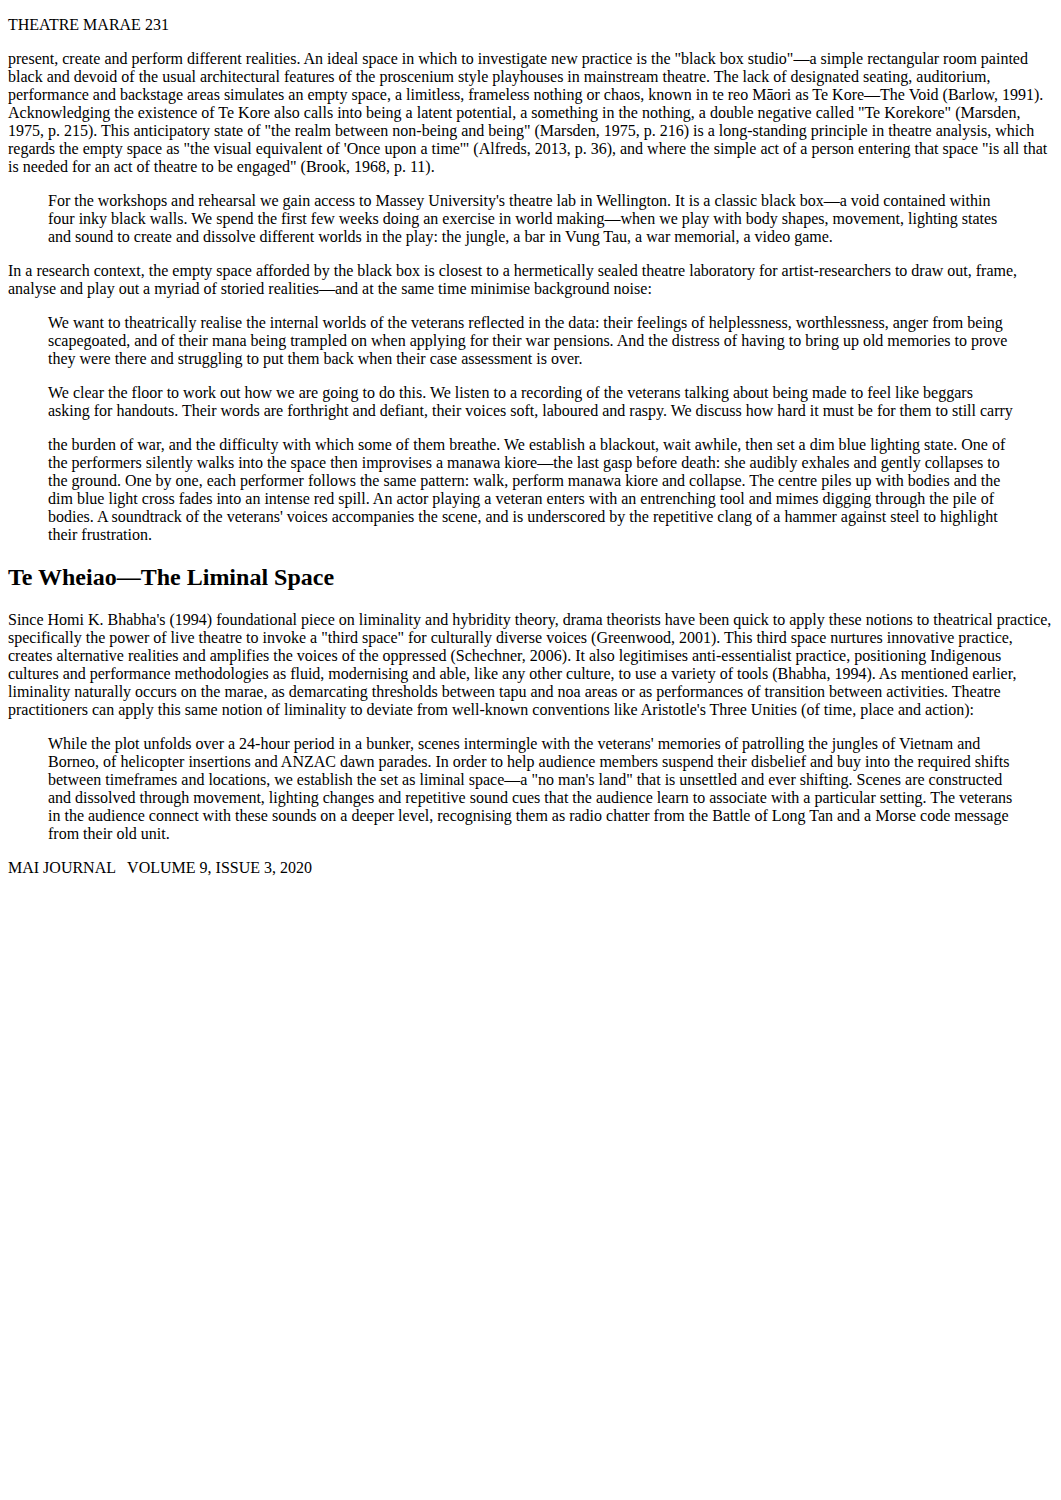THEATRE MARAE 231
present, create and perform different realities. An ideal space in which to investigate new practice is the "black box studio"—a simple rectangular room painted black and devoid of the usual architectural features of the proscenium style playhouses in mainstream theatre. The lack of designated seating, auditorium, performance and backstage areas simulates an empty space, a limitless, frameless nothing or chaos, known in te reo Māori as Te Kore—The Void (Barlow, 1991). Acknowledging the existence of Te Kore also calls into being a latent potential, a something in the nothing, a double negative called "Te Korekore" (Marsden, 1975, p. 215). This anticipatory state of "the realm between non-being and being" (Marsden, 1975, p. 216) is a long-standing principle in theatre analysis, which regards the empty space as "the visual equivalent of 'Once upon a time'" (Alfreds, 2013, p. 36), and where the simple act of a person entering that space "is all that is needed for an act of theatre to be engaged" (Brook, 1968, p. 11).
For the workshops and rehearsal we gain access to Massey University's theatre lab in Wellington. It is a classic black box—a void contained within four inky black walls. We spend the first few weeks doing an exercise in world making—when we play with body shapes, movement, lighting states and sound to create and dissolve different worlds in the play: the jungle, a bar in Vung Tau, a war memorial, a video game.
In a research context, the empty space afforded by the black box is closest to a hermetically sealed theatre laboratory for artist-researchers to draw out, frame, analyse and play out a myriad of storied realities—and at the same time minimise background noise:
We want to theatrically realise the internal worlds of the veterans reflected in the data: their feelings of helplessness, worthlessness, anger from being scapegoated, and of their mana being trampled on when applying for their war pensions. And the distress of having to bring up old memories to prove they were there and struggling to put them back when their case assessment is over.
We clear the floor to work out how we are going to do this. We listen to a recording of the veterans talking about being made to feel like beggars asking for handouts. Their words are forthright and defiant, their voices soft, laboured and raspy. We discuss how hard it must be for them to still carry
the burden of war, and the difficulty with which some of them breathe. We establish a blackout, wait awhile, then set a dim blue lighting state. One of the performers silently walks into the space then improvises a manawa kiore—the last gasp before death: she audibly exhales and gently collapses to the ground. One by one, each performer follows the same pattern: walk, perform manawa kiore and collapse. The centre piles up with bodies and the dim blue light cross fades into an intense red spill. An actor playing a veteran enters with an entrenching tool and mimes digging through the pile of bodies. A soundtrack of the veterans' voices accompanies the scene, and is underscored by the repetitive clang of a hammer against steel to highlight their frustration.
Te Wheiao—The Liminal Space
Since Homi K. Bhabha's (1994) foundational piece on liminality and hybridity theory, drama theorists have been quick to apply these notions to theatrical practice, specifically the power of live theatre to invoke a "third space" for culturally diverse voices (Greenwood, 2001). This third space nurtures innovative practice, creates alternative realities and amplifies the voices of the oppressed (Schechner, 2006). It also legitimises anti-essentialist practice, positioning Indigenous cultures and performance methodologies as fluid, modernising and able, like any other culture, to use a variety of tools (Bhabha, 1994). As mentioned earlier, liminality naturally occurs on the marae, as demarcating thresholds between tapu and noa areas or as performances of transition between activities. Theatre practitioners can apply this same notion of liminality to deviate from well-known conventions like Aristotle's Three Unities (of time, place and action):
While the plot unfolds over a 24-hour period in a bunker, scenes intermingle with the veterans' memories of patrolling the jungles of Vietnam and Borneo, of helicopter insertions and ANZAC dawn parades. In order to help audience members suspend their disbelief and buy into the required shifts between timeframes and locations, we establish the set as liminal space—a "no man's land" that is unsettled and ever shifting. Scenes are constructed and dissolved through movement, lighting changes and repetitive sound cues that the audience learn to associate with a particular setting. The veterans in the audience connect with these sounds on a deeper level, recognising them as radio chatter from the Battle of Long Tan and a Morse code message from their old unit.
MAI JOURNAL VOLUME 9, ISSUE 3, 2020